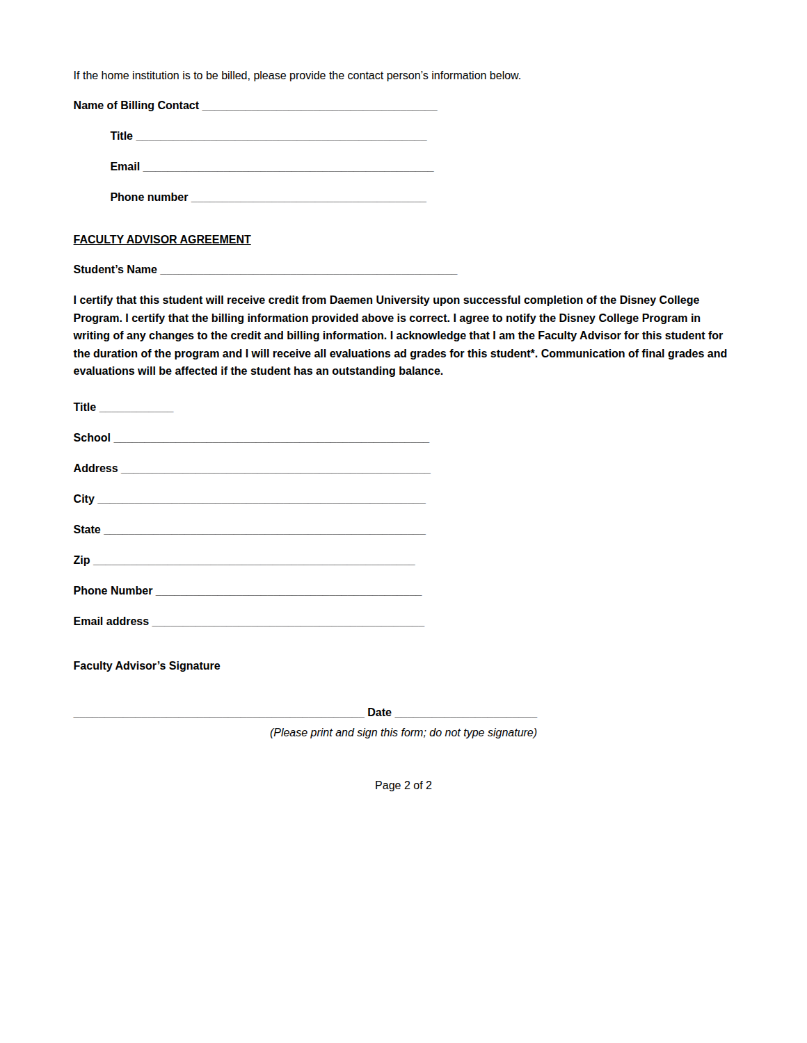If the home institution is to be billed, please provide the contact person’s information below.
Name of Billing Contact ______________________________________
Title _______________________________________________
Email _______________________________________________
Phone number ______________________________________
FACULTY ADVISOR AGREEMENT
Student’s Name ________________________________________________
I certify that this student will receive credit from Daemen University upon successful completion of the Disney College Program. I certify that the billing information provided above is correct. I agree to notify the Disney College Program in writing of any changes to the credit and billing information. I acknowledge that I am the Faculty Advisor for this student for the duration of the program and I will receive all evaluations ad grades for this student*. Communication of final grades and evaluations will be affected if the student has an outstanding balance.
Title ____________
School ___________________________________________________
Address __________________________________________________
City _____________________________________________________
State ____________________________________________________
Zip ____________________________________________________
Phone Number ___________________________________________
Email address ____________________________________________
Faculty Advisor’s Signature
_______________________________________________ Date _______________________
(Please print and sign this form; do not type signature)
Page 2 of 2